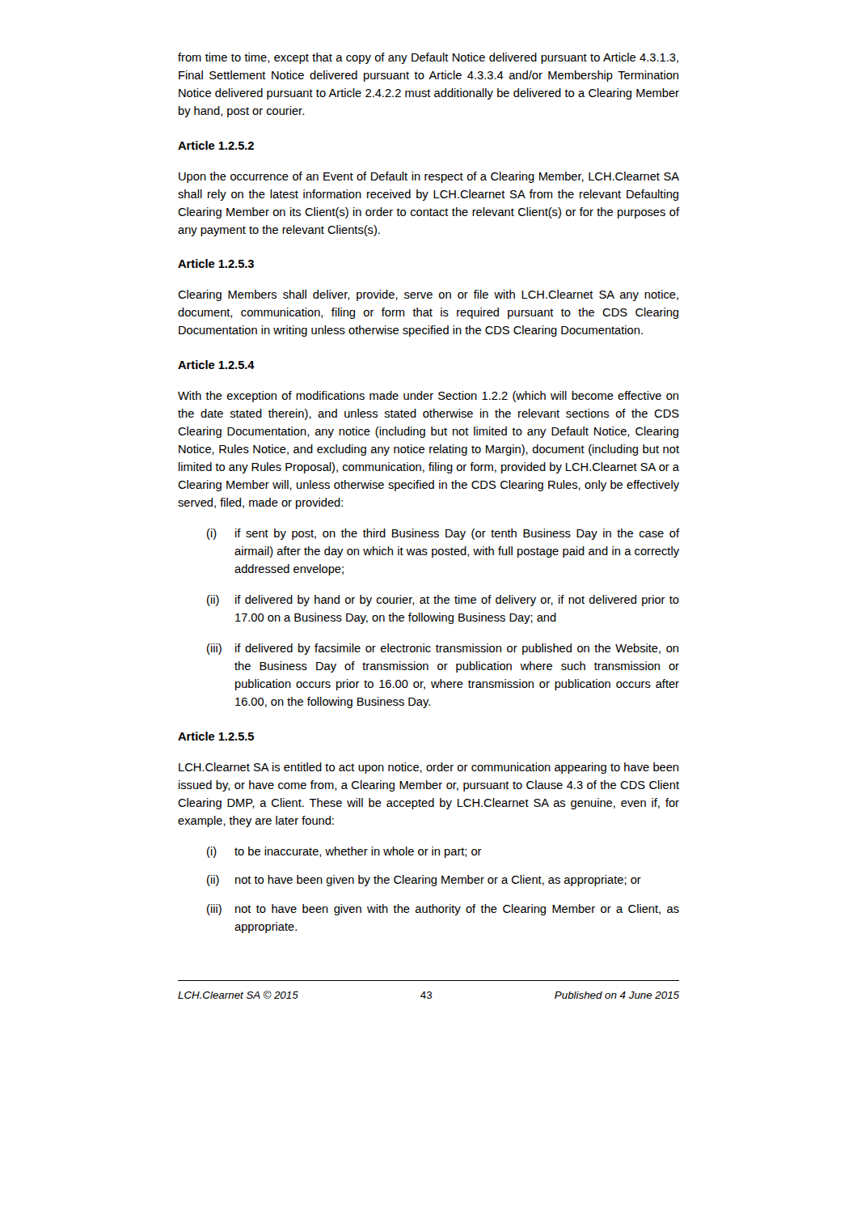from time to time, except that a copy of any Default Notice delivered pursuant to Article 4.3.1.3, Final Settlement Notice delivered pursuant to Article 4.3.3.4 and/or Membership Termination Notice delivered pursuant to Article 2.4.2.2 must additionally be delivered to a Clearing Member by hand, post or courier.
Article 1.2.5.2
Upon the occurrence of an Event of Default in respect of a Clearing Member, LCH.Clearnet SA shall rely on the latest information received by LCH.Clearnet SA from the relevant Defaulting Clearing Member on its Client(s) in order to contact the relevant Client(s) or for the purposes of any payment to the relevant Clients(s).
Article 1.2.5.3
Clearing Members shall deliver, provide, serve on or file with LCH.Clearnet SA any notice, document, communication, filing or form that is required pursuant to the CDS Clearing Documentation in writing unless otherwise specified in the CDS Clearing Documentation.
Article 1.2.5.4
With the exception of modifications made under Section 1.2.2 (which will become effective on the date stated therein), and unless stated otherwise in the relevant sections of the CDS Clearing Documentation, any notice (including but not limited to any Default Notice, Clearing Notice, Rules Notice, and excluding any notice relating to Margin), document (including but not limited to any Rules Proposal), communication, filing or form, provided by LCH.Clearnet SA or a Clearing Member will, unless otherwise specified in the CDS Clearing Rules, only be effectively served, filed, made or provided:
(i)
if sent by post, on the third Business Day (or tenth Business Day in the case of airmail) after the day on which it was posted, with full postage paid and in a correctly addressed envelope;
(ii)
if delivered by hand or by courier, at the time of delivery or, if not delivered prior to 17.00 on a Business Day, on the following Business Day; and
(iii)
if delivered by facsimile or electronic transmission or published on the Website, on the Business Day of transmission or publication where such transmission or publication occurs prior to 16.00 or, where transmission or publication occurs after 16.00, on the following Business Day.
Article 1.2.5.5
LCH.Clearnet SA is entitled to act upon notice, order or communication appearing to have been issued by, or have come from, a Clearing Member or, pursuant to Clause 4.3 of the CDS Client Clearing DMP, a Client. These will be accepted by LCH.Clearnet SA as genuine, even if, for example, they are later found:
(i)
to be inaccurate, whether in whole or in part; or
(ii)
not to have been given by the Clearing Member or a Client, as appropriate; or
(iii)
not to have been given with the authority of the Clearing Member or a Client, as appropriate.
LCH.Clearnet SA © 2015 43 Published on 4 June 2015